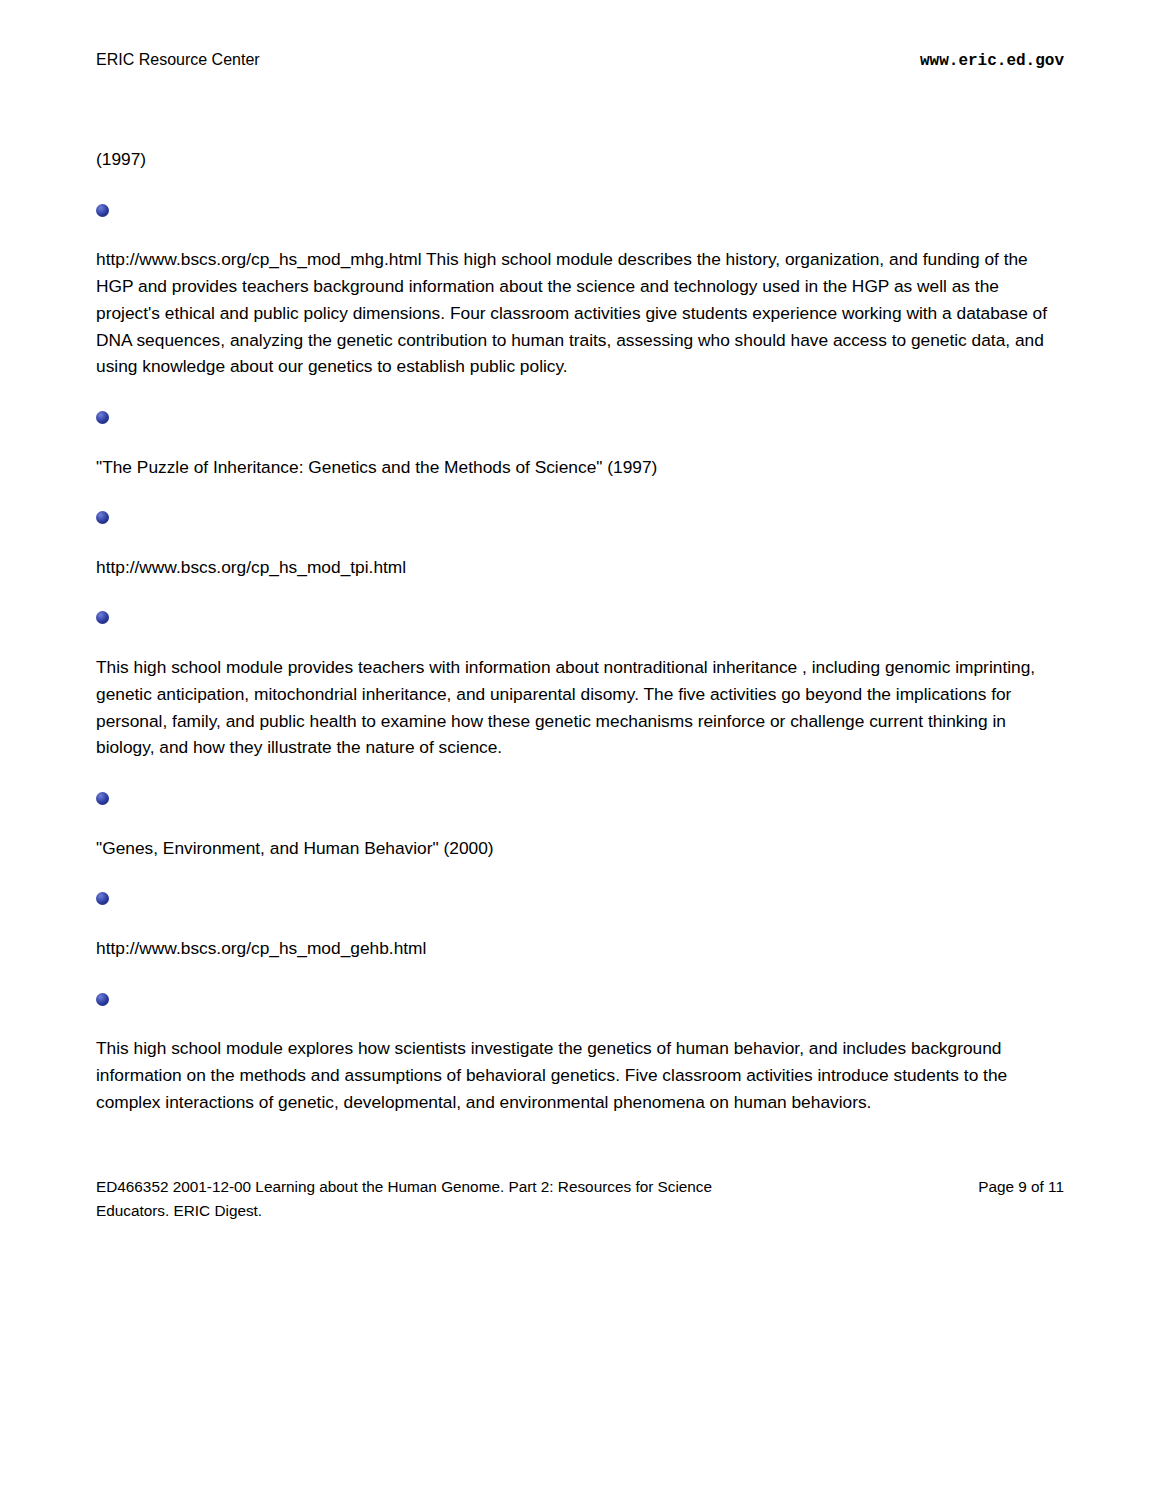ERIC Resource Center
www.eric.ed.gov
(1997)
http://www.bscs.org/cp_hs_mod_mhg.html This high school module describes the history, organization, and funding of the HGP and provides teachers background information about the science and technology used in the HGP as well as the project's ethical and public policy dimensions. Four classroom activities give students experience working with a database of DNA sequences, analyzing the genetic contribution to human traits, assessing who should have access to genetic data, and using knowledge about our genetics to establish public policy.
"The Puzzle of Inheritance: Genetics and the Methods of Science" (1997)
http://www.bscs.org/cp_hs_mod_tpi.html
This high school module provides teachers with information about nontraditional inheritance , including genomic imprinting, genetic anticipation, mitochondrial inheritance, and uniparental disomy. The five activities go beyond the implications for personal, family, and public health to examine how these genetic mechanisms reinforce or challenge current thinking in biology, and how they illustrate the nature of science.
"Genes, Environment, and Human Behavior" (2000)
http://www.bscs.org/cp_hs_mod_gehb.html
This high school module explores how scientists investigate the genetics of human behavior, and includes background information on the methods and assumptions of behavioral genetics. Five classroom activities introduce students to the complex interactions of genetic, developmental, and environmental phenomena on human behaviors.
ED466352 2001-12-00 Learning about the Human Genome. Part 2: Resources for Science Educators. ERIC Digest.
Page 9 of 11